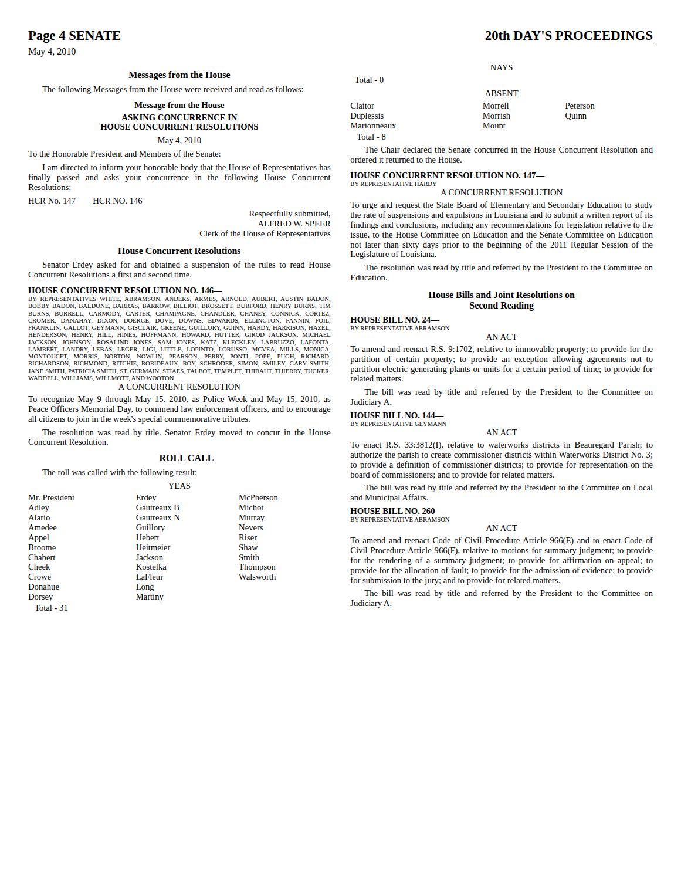Page 4 SENATE 20th DAY'S PROCEEDINGS
May 4, 2010
Messages from the House
The following Messages from the House were received and read as follows:
Message from the House
ASKING CONCURRENCE IN
HOUSE CONCURRENT RESOLUTIONS
May 4, 2010
To the Honorable President and Members of the Senate:
I am directed to inform your honorable body that the House of Representatives has finally passed and asks your concurrence in the following House Concurrent Resolutions:
HCR No. 147 HCR NO. 146
Respectfully submitted,
ALFRED W. SPEER
Clerk of the House of Representatives
House Concurrent Resolutions
Senator Erdey asked for and obtained a suspension of the rules to read House Concurrent Resolutions a first and second time.
HOUSE CONCURRENT RESOLUTION NO. 146—
BY REPRESENTATIVES WHITE, ABRAMSON, ANDERS, ARMES, ARNOLD, AUBERT, AUSTIN BADON, BOBBY BADON, BALDONE, BARRAS, BARROW, BILLIOT, BROSSETT, BURFORD, HENRY BURNS, TIM BURNS, BURRELL, CARMODY, CARTER, CHAMPAGNE, CHANDLER, CHANEY, CONNICK, CORTEZ, CROMER, DANAHAY, DIXON, DOERGE, DOVE, DOWNS, EDWARDS, ELLINGTON, FANNIN, FOIL, FRANKLIN, GALLOT, GEYMANN, GISCLAIR, GREENE, GUILLORY, GUINN, HARDY, HARRISON, HAZEL, HENDERSON, HENRY, HILL, HINES, HOFFMANN, HOWARD, HUTTER, GIROD JACKSON, MICHAEL JACKSON, JOHNSON, ROSALIND JONES, SAM JONES, KATZ, KLECKLEY, LABRUZZO, LAFONTA, LAMBERT, LANDRY, LEBAS, LEGER, LIGI, LITTLE, LOPINTO, LORUSSO, MCVEA, MILLS, MONICA, MONTOUCET, MORRIS, NORTON, NOWLIN, PEARSON, PERRY, PONTI, POPE, PUGH, RICHARD, RICHARDSON, RICHMOND, RITCHIE, ROBIDEAUX, ROY, SCHRODER, SIMON, SMILEY, GARY SMITH, JANE SMITH, PATRICIA SMITH, ST. GERMAIN, STIAES, TALBOT, TEMPLET, THIBAUT, THIERRY, TUCKER, WADDELL, WILLIAMS, WILLMOTT, AND WOOTON
A CONCURRENT RESOLUTION
To recognize May 9 through May 15, 2010, as Police Week and May 15, 2010, as Peace Officers Memorial Day, to commend law enforcement officers, and to encourage all citizens to join in the week's special commemorative tributes.
The resolution was read by title. Senator Erdey moved to concur in the House Concurrent Resolution.
ROLL CALL
The roll was called with the following result:
YEAS
| Mr. President | Erdey | McPherson |
| Adley | Gautreaux B | Michot |
| Alario | Gautreaux N | Murray |
| Amedee | Guillory | Nevers |
| Appel | Hebert | Riser |
| Broome | Heitmeier | Shaw |
| Chabert | Jackson | Smith |
| Cheek | Kostelka | Thompson |
| Crowe | LaFleur | Walsworth |
| Donahue | Long | |
| Dorsey | Martiny | |
Total - 31
NAYS
Total - 0
ABSENT
| Claitor | Morrell | Peterson |
| Duplessis | Morrish | Quinn |
| Marionneaux | Mount | |
Total - 8
The Chair declared the Senate concurred in the House Concurrent Resolution and ordered it returned to the House.
HOUSE CONCURRENT RESOLUTION NO. 147—
BY REPRESENTATIVE HARDY
A CONCURRENT RESOLUTION
To urge and request the State Board of Elementary and Secondary Education to study the rate of suspensions and expulsions in Louisiana and to submit a written report of its findings and conclusions, including any recommendations for legislation relative to the issue, to the House Committee on Education and the Senate Committee on Education not later than sixty days prior to the beginning of the 2011 Regular Session of the Legislature of Louisiana.
The resolution was read by title and referred by the President to the Committee on Education.
House Bills and Joint Resolutions on
Second Reading
HOUSE BILL NO. 24—
BY REPRESENTATIVE ABRAMSON
AN ACT
To amend and reenact R.S. 9:1702, relative to immovable property; to provide for the partition of certain property; to provide an exception allowing agreements not to partition electric generating plants or units for a certain period of time; to provide for related matters.
The bill was read by title and referred by the President to the Committee on Judiciary A.
HOUSE BILL NO. 144—
BY REPRESENTATIVE GEYMANN
AN ACT
To enact R.S. 33:3812(I), relative to waterworks districts in Beauregard Parish; to authorize the parish to create commissioner districts within Waterworks District No. 3; to provide a definition of commissioner districts; to provide for representation on the board of commissioners; and to provide for related matters.
The bill was read by title and referred by the President to the Committee on Local and Municipal Affairs.
HOUSE BILL NO. 260—
BY REPRESENTATIVE ABRAMSON
AN ACT
To amend and reenact Code of Civil Procedure Article 966(E) and to enact Code of Civil Procedure Article 966(F), relative to motions for summary judgment; to provide for the rendering of a summary judgment; to provide for affirmation on appeal; to provide for the allocation of fault; to provide for the admission of evidence; to provide for submission to the jury; and to provide for related matters.
The bill was read by title and referred by the President to the Committee on Judiciary A.